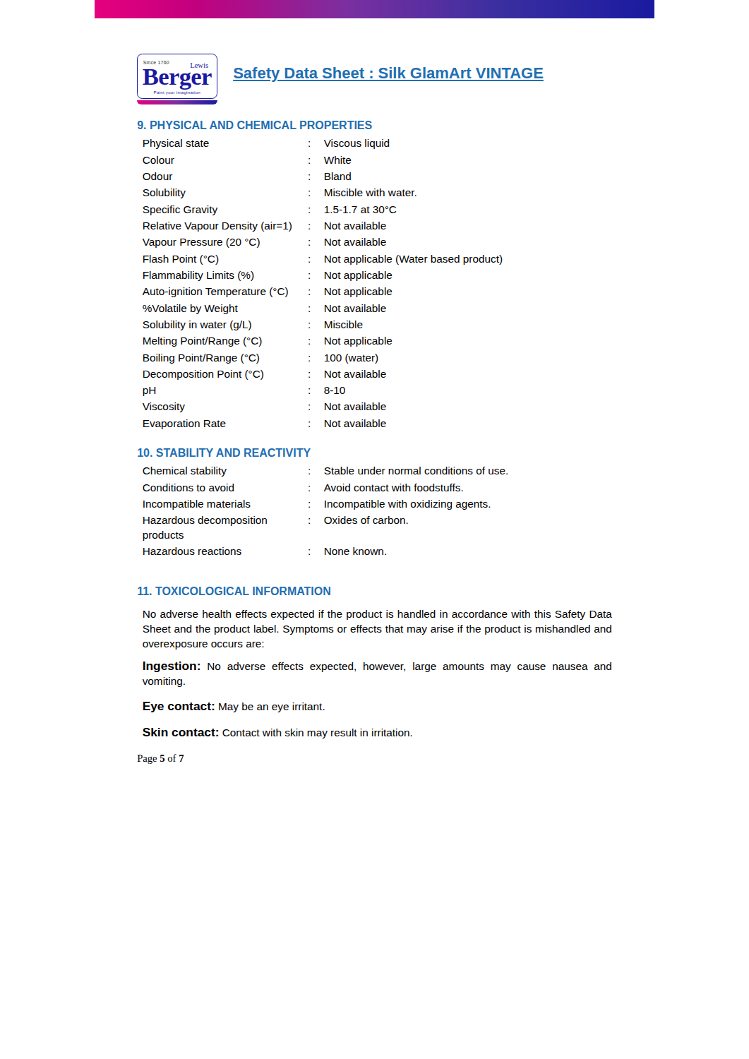Since 1760
Lewis
Berger
Paint your imagination
Safety Data Sheet : Silk GlamArt VINTAGE
9. PHYSICAL AND CHEMICAL PROPERTIES
| Physical state | : | Viscous liquid |
| Colour | : | White |
| Odour | : | Bland |
| Solubility | : | Miscible with water. |
| Specific Gravity | : | 1.5-1.7 at 30°C |
| Relative Vapour Density (air=1) | : | Not available |
| Vapour Pressure (20 °C) | : | Not available |
| Flash Point (°C) | : | Not applicable (Water based product) |
| Flammability Limits (%) | : | Not applicable |
| Auto-ignition Temperature (°C) | : | Not applicable |
| %Volatile by Weight | : | Not available |
| Solubility in water (g/L) | : | Miscible |
| Melting Point/Range (°C) | : | Not applicable |
| Boiling Point/Range (°C) | : | 100 (water) |
| Decomposition Point (°C) | : | Not available |
| pH | : | 8-10 |
| Viscosity | : | Not available |
| Evaporation Rate | : | Not available |
10. STABILITY AND REACTIVITY
| Chemical stability | : | Stable under normal conditions of use. |
| Conditions to avoid | : | Avoid contact with foodstuffs. |
| Incompatible materials | : | Incompatible with oxidizing agents. |
| Hazardous decomposition products | : | Oxides of carbon. |
| Hazardous reactions | : | None known. |
11. TOXICOLOGICAL INFORMATION
No adverse health effects expected if the product is handled in accordance with this Safety Data Sheet and the product label. Symptoms or effects that may arise if the product is mishandled and overexposure occurs are:
Ingestion: No adverse effects expected, however, large amounts may cause nausea and vomiting.
Eye contact: May be an eye irritant.
Skin contact: Contact with skin may result in irritation.
Page 5 of 7